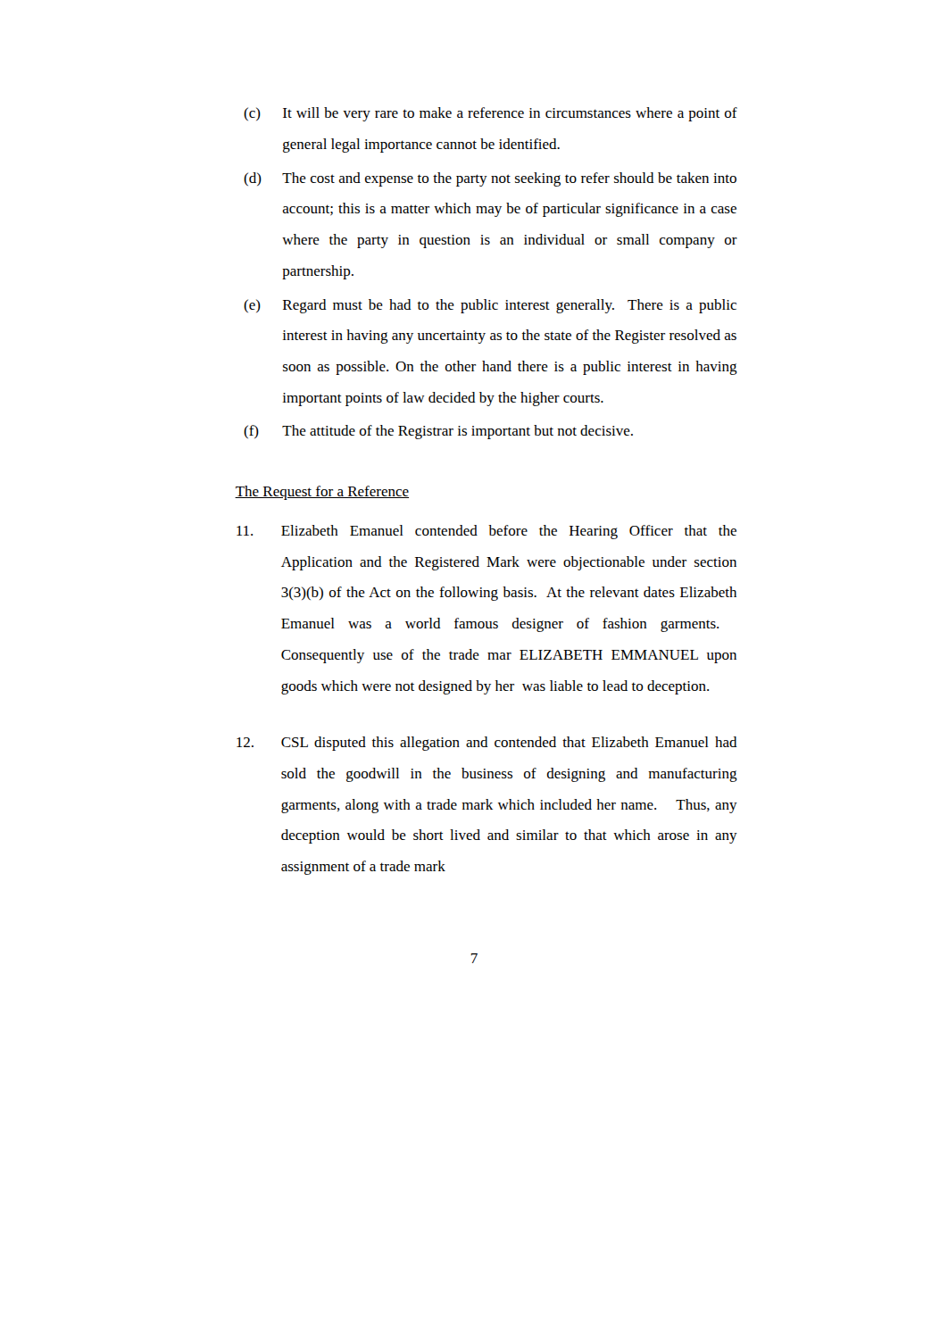(c) It will be very rare to make a reference in circumstances where a point of general legal importance cannot be identified.
(d) The cost and expense to the party not seeking to refer should be taken into account; this is a matter which may be of particular significance in a case where the party in question is an individual or small company or partnership.
(e) Regard must be had to the public interest generally. There is a public interest in having any uncertainty as to the state of the Register resolved as soon as possible. On the other hand there is a public interest in having important points of law decided by the higher courts.
(f) The attitude of the Registrar is important but not decisive.
The Request for a Reference
11. Elizabeth Emanuel contended before the Hearing Officer that the Application and the Registered Mark were objectionable under section 3(3)(b) of the Act on the following basis. At the relevant dates Elizabeth Emanuel was a world famous designer of fashion garments. Consequently use of the trade mar ELIZABETH EMMANUEL upon goods which were not designed by her was liable to lead to deception.
12. CSL disputed this allegation and contended that Elizabeth Emanuel had sold the goodwill in the business of designing and manufacturing garments, along with a trade mark which included her name. Thus, any deception would be short lived and similar to that which arose in any assignment of a trade mark
7